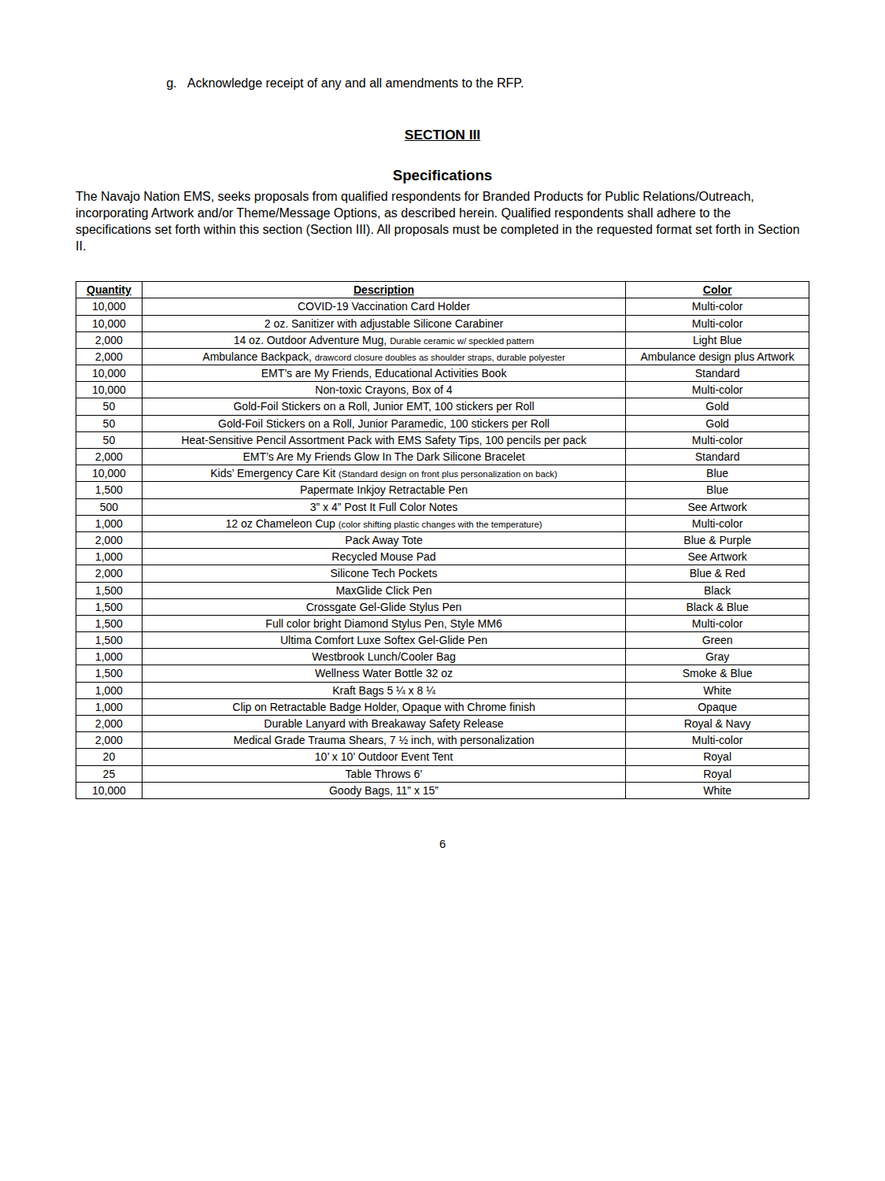g. Acknowledge receipt of any and all amendments to the RFP.
SECTION III
Specifications
The Navajo Nation EMS, seeks proposals from qualified respondents for Branded Products for Public Relations/Outreach, incorporating Artwork and/or Theme/Message Options, as described herein. Qualified respondents shall adhere to the specifications set forth within this section (Section III). All proposals must be completed in the requested format set forth in Section II.
| Quantity | Description | Color |
| --- | --- | --- |
| 10,000 | COVID-19 Vaccination Card Holder | Multi-color |
| 10,000 | 2 oz. Sanitizer with adjustable Silicone Carabiner | Multi-color |
| 2,000 | 14 oz. Outdoor Adventure Mug, Durable ceramic w/ speckled pattern | Light Blue |
| 2,000 | Ambulance Backpack, drawcord closure doubles as shoulder straps, durable polyester | Ambulance design plus Artwork |
| 10,000 | EMT’s are My Friends, Educational Activities Book | Standard |
| 10,000 | Non-toxic Crayons, Box of 4 | Multi-color |
| 50 | Gold-Foil Stickers on a Roll, Junior EMT, 100 stickers per Roll | Gold |
| 50 | Gold-Foil Stickers on a Roll, Junior Paramedic, 100 stickers per Roll | Gold |
| 50 | Heat-Sensitive Pencil Assortment Pack with EMS Safety Tips, 100 pencils per pack | Multi-color |
| 2,000 | EMT’s Are My Friends Glow In The Dark Silicone Bracelet | Standard |
| 10,000 | Kids’ Emergency Care Kit (Standard design on front plus personalization on back) | Blue |
| 1,500 | Papermate Inkjoy Retractable Pen | Blue |
| 500 | 3” x 4” Post It Full Color Notes | See Artwork |
| 1,000 | 12 oz Chameleon Cup (color shifting plastic changes with the temperature) | Multi-color |
| 2,000 | Pack Away Tote | Blue & Purple |
| 1,000 | Recycled Mouse Pad | See Artwork |
| 2,000 | Silicone Tech Pockets | Blue & Red |
| 1,500 | MaxGlide Click Pen | Black |
| 1,500 | Crossgate Gel-Glide Stylus Pen | Black & Blue |
| 1,500 | Full color bright Diamond Stylus Pen, Style MM6 | Multi-color |
| 1,500 | Ultima Comfort Luxe Softex Gel-Glide Pen | Green |
| 1,000 | Westbrook Lunch/Cooler Bag | Gray |
| 1,500 | Wellness Water Bottle 32 oz | Smoke & Blue |
| 1,000 | Kraft Bags 5 ¼ x 8 ¼ | White |
| 1,000 | Clip on Retractable Badge Holder, Opaque with Chrome finish | Opaque |
| 2,000 | Durable Lanyard with Breakaway Safety Release | Royal & Navy |
| 2,000 | Medical Grade Trauma Shears, 7 ½ inch, with personalization | Multi-color |
| 20 | 10’ x 10’ Outdoor Event Tent | Royal |
| 25 | Table Throws 6’ | Royal |
| 10,000 | Goody Bags, 11” x 15” | White |
6